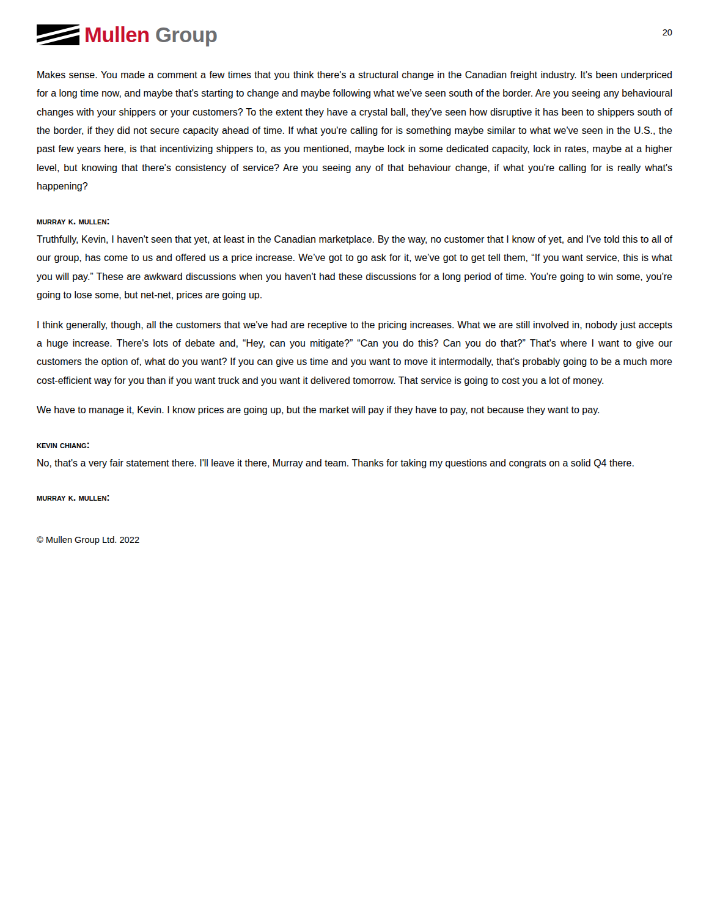Mullen Group
20
Makes sense. You made a comment a few times that you think there's a structural change in the Canadian freight industry. It's been underpriced for a long time now, and maybe that's starting to change and maybe following what we’ve seen south of the border. Are you seeing any behavioural changes with your shippers or your customers? To the extent they have a crystal ball, they've seen how disruptive it has been to shippers south of the border, if they did not secure capacity ahead of time. If what you're calling for is something maybe similar to what we've seen in the U.S., the past few years here, is that incentivizing shippers to, as you mentioned, maybe lock in some dedicated capacity, lock in rates, maybe at a higher level, but knowing that there's consistency of service? Are you seeing any of that behaviour change, if what you're calling for is really what's happening?
Murray K. Mullen:
Truthfully, Kevin, I haven't seen that yet, at least in the Canadian marketplace. By the way, no customer that I know of yet, and I've told this to all of our group, has come to us and offered us a price increase. We’ve got to go ask for it, we’ve got to get tell them, “If you want service, this is what you will pay.” These are awkward discussions when you haven't had these discussions for a long period of time. You're going to win some, you're going to lose some, but net-net, prices are going up.
I think generally, though, all the customers that we've had are receptive to the pricing increases. What we are still involved in, nobody just accepts a huge increase. There's lots of debate and, “Hey, can you mitigate?” “Can you do this? Can you do that?” That's where I want to give our customers the option of, what do you want? If you can give us time and you want to move it intermodally, that's probably going to be a much more cost-efficient way for you than if you want truck and you want it delivered tomorrow. That service is going to cost you a lot of money.
We have to manage it, Kevin. I know prices are going up, but the market will pay if they have to pay, not because they want to pay.
Kevin Chiang:
No, that's a very fair statement there. I'll leave it there, Murray and team. Thanks for taking my questions and congrats on a solid Q4 there.
Murray K. Mullen:
© Mullen Group Ltd. 2022